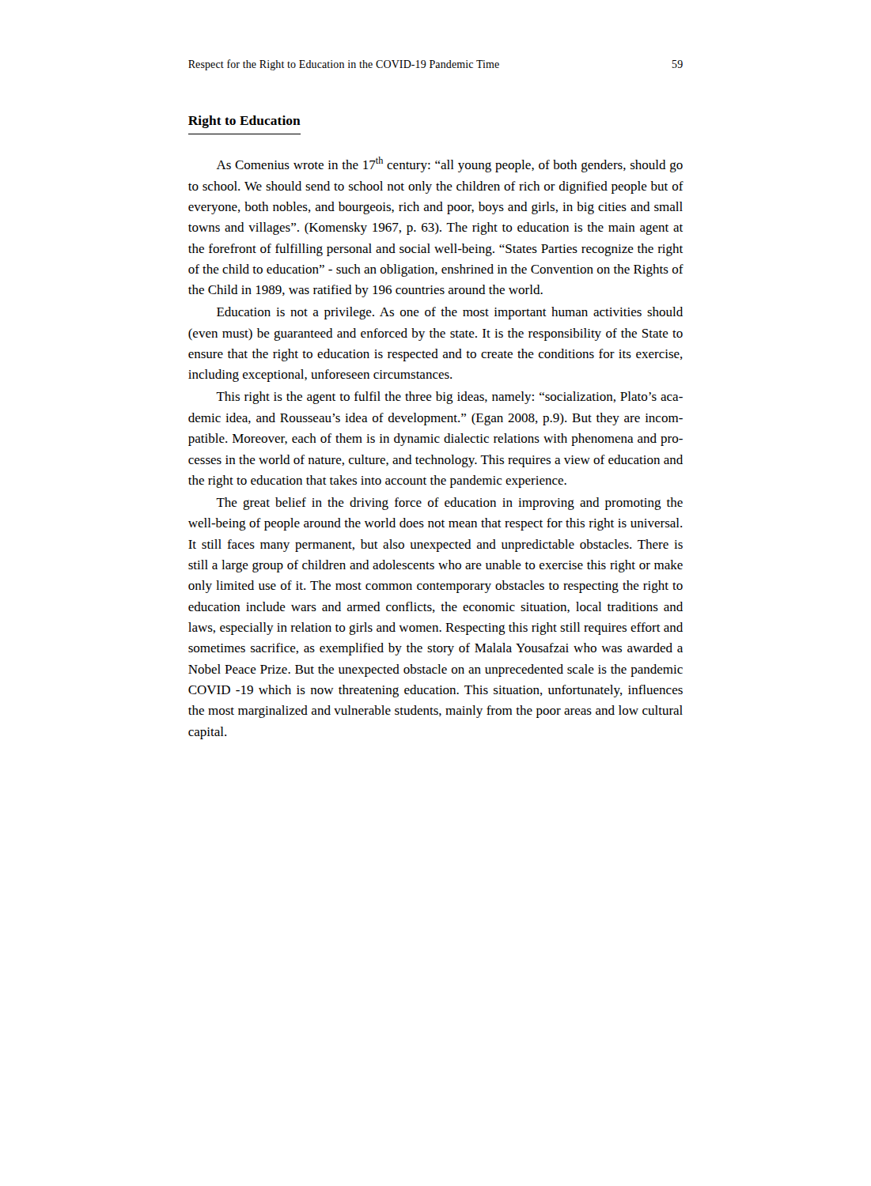Respect for the Right to Education in the COVID-19 Pandemic Time 59
Right to Education
As Comenius wrote in the 17th century: “all young people, of both genders, should go to school. We should send to school not only the children of rich or dignified people but of everyone, both nobles, and bourgeois, rich and poor, boys and girls, in big cities and small towns and villages”. (Komensky 1967, p. 63). The right to education is the main agent at the forefront of fulfilling personal and social well-being. “States Parties recognize the right of the child to education” - such an obligation, enshrined in the Convention on the Rights of the Child in 1989, was ratified by 196 countries around the world.
Education is not a privilege. As one of the most important human activities should (even must) be guaranteed and enforced by the state. It is the responsibility of the State to ensure that the right to education is respected and to create the conditions for its exercise, including exceptional, unforeseen circumstances.
This right is the agent to fulfil the three big ideas, namely: “socialization, Plato’s academic idea, and Rousseau’s idea of development.” (Egan 2008, p.9). But they are incompatible. Moreover, each of them is in dynamic dialectic relations with phenomena and processes in the world of nature, culture, and technology. This requires a view of education and the right to education that takes into account the pandemic experience.
The great belief in the driving force of education in improving and promoting the well-being of people around the world does not mean that respect for this right is universal. It still faces many permanent, but also unexpected and unpredictable obstacles. There is still a large group of children and adolescents who are unable to exercise this right or make only limited use of it. The most common contemporary obstacles to respecting the right to education include wars and armed conflicts, the economic situation, local traditions and laws, especially in relation to girls and women. Respecting this right still requires effort and sometimes sacrifice, as exemplified by the story of Malala Yousafzai who was awarded a Nobel Peace Prize. But the unexpected obstacle on an unprecedented scale is the pandemic COVID -19 which is now threatening education. This situation, unfortunately, influences the most marginalized and vulnerable students, mainly from the poor areas and low cultural capital.